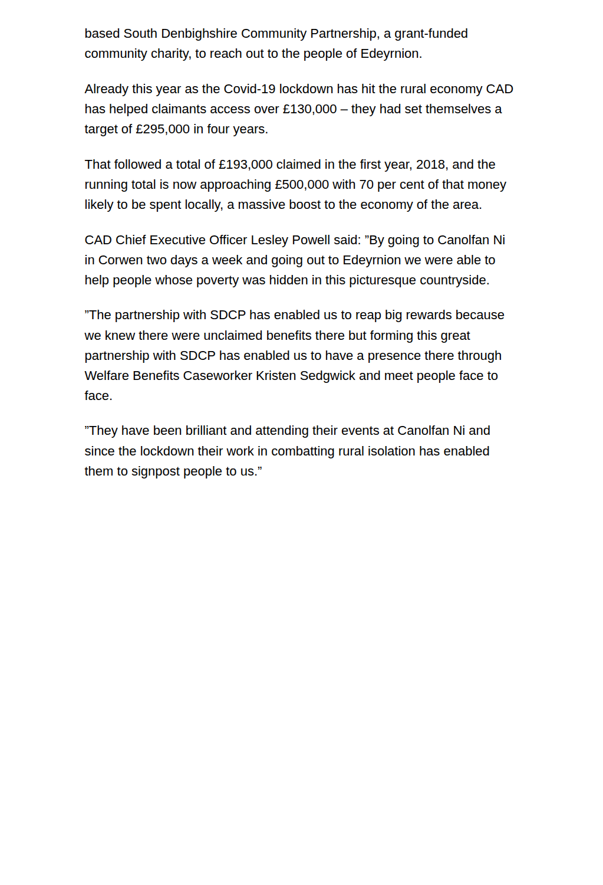based South Denbighshire Community Partnership, a grant-funded community charity, to reach out to the people of Edeyrnion.
Already this year as the Covid-19 lockdown has hit the rural economy CAD has helped claimants access over £130,000 – they had set themselves a target of £295,000 in four years.
That followed a total of £193,000 claimed in the first year, 2018, and the running total is now approaching £500,000 with 70 per cent of that money likely to be spent locally, a massive boost to the economy of the area.
CAD Chief Executive Officer Lesley Powell said: ”By going to Canolfan Ni in Corwen two days a week and going out to Edeyrnion we were able to help people whose poverty was hidden in this picturesque countryside.
”The partnership with SDCP has enabled us to reap big rewards because we knew there were unclaimed benefits there but forming this great partnership with SDCP has enabled us to have a presence there through Welfare Benefits Caseworker Kristen Sedgwick and meet people face to face.
”They have been brilliant and attending their events at Canolfan Ni and since the lockdown their work in combatting rural isolation has enabled them to signpost people to us.”